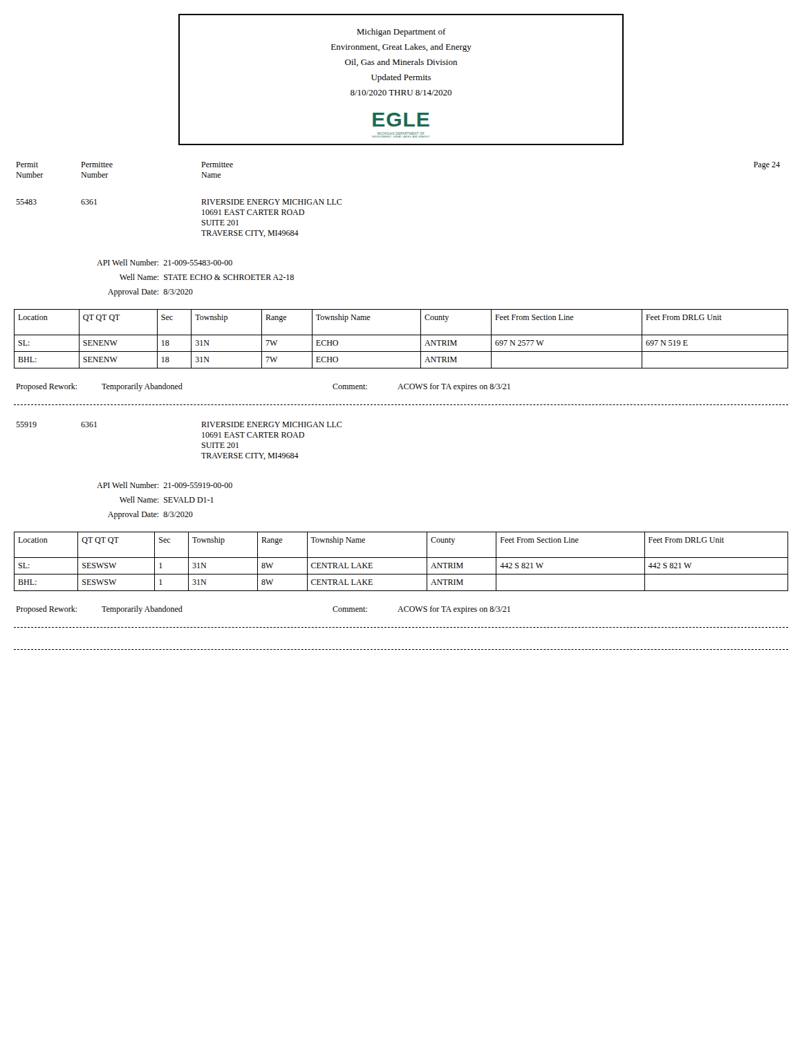Michigan Department of
Environment, Great Lakes, and Energy
Oil, Gas and Minerals Division
Updated Permits
8/10/2020 THRU 8/14/2020
EGLE
MICHIGAN DEPARTMENT OF
ENVIRONMENT, GREAT LAKES, AND ENERGY
| Permit Number | Permittee Number | Permittee Name | Page 24 |
| 55483 | 6361 | RIVERSIDE ENERGY MICHIGAN LLC 10691 EAST CARTER ROAD SUITE 201 TRAVERSE CITY, MI49684 |
| API Well Number: | 21-009-55483-00-00 |
| Well Name: | STATE ECHO & SCHROETER A2-18 |
| Approval Date: | 8/3/2020 |
| Location | QT QT QT | Sec | Township | Range | Township Name | County | Feet From Section Line | Feet From DRLG Unit |
| --- | --- | --- | --- | --- | --- | --- | --- | --- |
| SL: | SENENW | 18 | 31N | 7W | ECHO | ANTRIM | 697 N 2577 W | 697 N 519 E |
| BHL: | SENENW | 18 | 31N | 7W | ECHO | ANTRIM | | |
| Proposed Rework: | Temporarily Abandoned | Comment: | ACOWS for TA expires on 8/3/21 |
| 55919 | 6361 | RIVERSIDE ENERGY MICHIGAN LLC 10691 EAST CARTER ROAD SUITE 201 TRAVERSE CITY, MI49684 |
| API Well Number: | 21-009-55919-00-00 |
| Well Name: | SEVALD D1-1 |
| Approval Date: | 8/3/2020 |
| Location | QT QT QT | Sec | Township | Range | Township Name | County | Feet From Section Line | Feet From DRLG Unit |
| --- | --- | --- | --- | --- | --- | --- | --- | --- |
| SL: | SESWSW | 1 | 31N | 8W | CENTRAL LAKE | ANTRIM | 442 S 821 W | 442 S 821 W |
| BHL: | SESWSW | 1 | 31N | 8W | CENTRAL LAKE | ANTRIM | | |
| Proposed Rework: | Temporarily Abandoned | Comment: | ACOWS for TA expires on 8/3/21 |